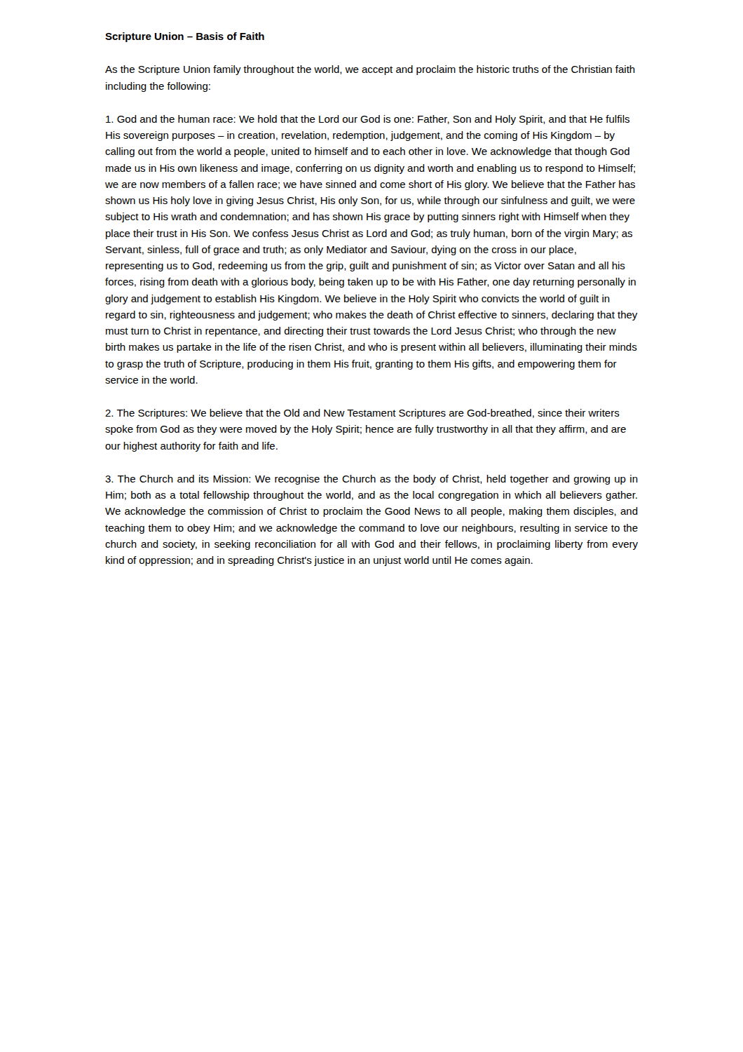Scripture Union – Basis of Faith
As the Scripture Union family throughout the world, we accept and proclaim the historic truths of the Christian faith including the following:
1. God and the human race: We hold that the Lord our God is one: Father, Son and Holy Spirit, and that He fulfils His sovereign purposes – in creation, revelation, redemption, judgement, and the coming of His Kingdom – by calling out from the world a people, united to himself and to each other in love. We acknowledge that though God made us in His own likeness and image, conferring on us dignity and worth and enabling us to respond to Himself; we are now members of a fallen race; we have sinned and come short of His glory. We believe that the Father has shown us His holy love in giving Jesus Christ, His only Son, for us, while through our sinfulness and guilt, we were subject to His wrath and condemnation; and has shown His grace by putting sinners right with Himself when they place their trust in His Son. We confess Jesus Christ as Lord and God; as truly human, born of the virgin Mary; as Servant, sinless, full of grace and truth; as only Mediator and Saviour, dying on the cross in our place, representing us to God, redeeming us from the grip, guilt and punishment of sin; as Victor over Satan and all his forces, rising from death with a glorious body, being taken up to be with His Father, one day returning personally in glory and judgement to establish His Kingdom. We believe in the Holy Spirit who convicts the world of guilt in regard to sin, righteousness and judgement; who makes the death of Christ effective to sinners, declaring that they must turn to Christ in repentance, and directing their trust towards the Lord Jesus Christ; who through the new birth makes us partake in the life of the risen Christ, and who is present within all believers, illuminating their minds to grasp the truth of Scripture, producing in them His fruit, granting to them His gifts, and empowering them for service in the world.
2. The Scriptures: We believe that the Old and New Testament Scriptures are God-breathed, since their writers spoke from God as they were moved by the Holy Spirit; hence are fully trustworthy in all that they affirm, and are our highest authority for faith and life.
3. The Church and its Mission: We recognise the Church as the body of Christ, held together and growing up in Him; both as a total fellowship throughout the world, and as the local congregation in which all believers gather. We acknowledge the commission of Christ to proclaim the Good News to all people, making them disciples, and teaching them to obey Him; and we acknowledge the command to love our neighbours, resulting in service to the church and society, in seeking reconciliation for all with God and their fellows, in proclaiming liberty from every kind of oppression; and in spreading Christ's justice in an unjust world until He comes again.